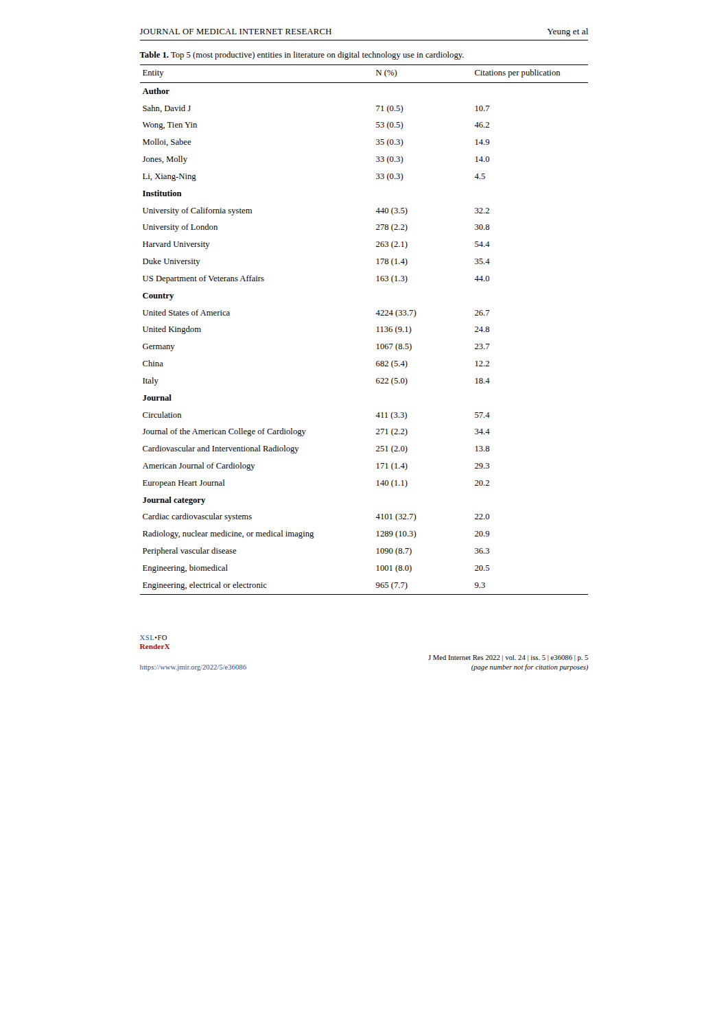Journal of Medical Internet Research
Yeung et al
Table 1. Top 5 (most productive) entities in literature on digital technology use in cardiology.
| Entity | N (%) | Citations per publication |
| --- | --- | --- |
| Author |
| Sahn, David J | 71 (0.5) | 10.7 |
| Wong, Tien Yin | 53 (0.5) | 46.2 |
| Molloi, Sabee | 35 (0.3) | 14.9 |
| Jones, Molly | 33 (0.3) | 14.0 |
| Li, Xiang-Ning | 33 (0.3) | 4.5 |
| Institution |
| University of California system | 440 (3.5) | 32.2 |
| University of London | 278 (2.2) | 30.8 |
| Harvard University | 263 (2.1) | 54.4 |
| Duke University | 178 (1.4) | 35.4 |
| US Department of Veterans Affairs | 163 (1.3) | 44.0 |
| Country |
| United States of America | 4224 (33.7) | 26.7 |
| United Kingdom | 1136 (9.1) | 24.8 |
| Germany | 1067 (8.5) | 23.7 |
| China | 682 (5.4) | 12.2 |
| Italy | 622 (5.0) | 18.4 |
| Journal |
| Circulation | 411 (3.3) | 57.4 |
| Journal of the American College of Cardiology | 271 (2.2) | 34.4 |
| Cardiovascular and Interventional Radiology | 251 (2.0) | 13.8 |
| American Journal of Cardiology | 171 (1.4) | 29.3 |
| European Heart Journal | 140 (1.1) | 20.2 |
| Journal category |
| Cardiac cardiovascular systems | 4101 (32.7) | 22.0 |
| Radiology, nuclear medicine, or medical imaging | 1289 (10.3) | 20.9 |
| Peripheral vascular disease | 1090 (8.7) | 36.3 |
| Engineering, biomedical | 1001 (8.0) | 20.5 |
| Engineering, electrical or electronic | 965 (7.7) | 9.3 |
XSL•FO
RenderX
https://www.jmir.org/2022/5/e36086
J Med Internet Res 2022 | vol. 24 | iss. 5 | e36086 | p. 5
(page number not for citation purposes)